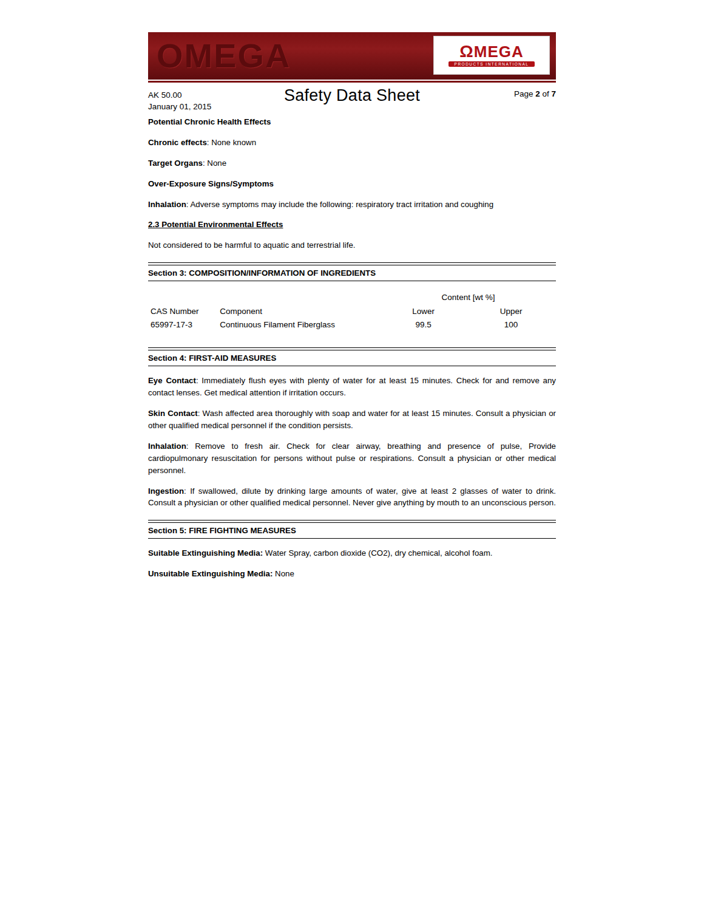OMEGA
ΩMEGA
PRODUCTS INTERNATIONAL
Safety Data Sheet
AK 50.00
January 01, 2015
Page 2 of 7
Potential Chronic Health Effects
Chronic effects: None known
Target Organs: None
Over-Exposure Signs/Symptoms
Inhalation: Adverse symptoms may include the following: respiratory tract irritation and coughing
2.3 Potential Environmental Effects
Not considered to be harmful to aquatic and terrestrial life.
Section 3: COMPOSITION/INFORMATION OF INGREDIENTS
| | | Content [wt %] |
| CAS Number | Component | Lower | Upper |
| 65997-17-3 | Continuous Filament Fiberglass | 99.5 | 100 |
Section 4: FIRST-AID MEASURES
Eye Contact: Immediately flush eyes with plenty of water for at least 15 minutes. Check for and remove any contact lenses. Get medical attention if irritation occurs.
Skin Contact: Wash affected area thoroughly with soap and water for at least 15 minutes. Consult a physician or other qualified medical personnel if the condition persists.
Inhalation: Remove to fresh air. Check for clear airway, breathing and presence of pulse, Provide cardiopulmonary resuscitation for persons without pulse or respirations. Consult a physician or other medical personnel.
Ingestion: If swallowed, dilute by drinking large amounts of water, give at least 2 glasses of water to drink. Consult a physician or other qualified medical personnel. Never give anything by mouth to an unconscious person.
Section 5: FIRE FIGHTING MEASURES
Suitable Extinguishing Media: Water Spray, carbon dioxide (CO2), dry chemical, alcohol foam.
Unsuitable Extinguishing Media: None